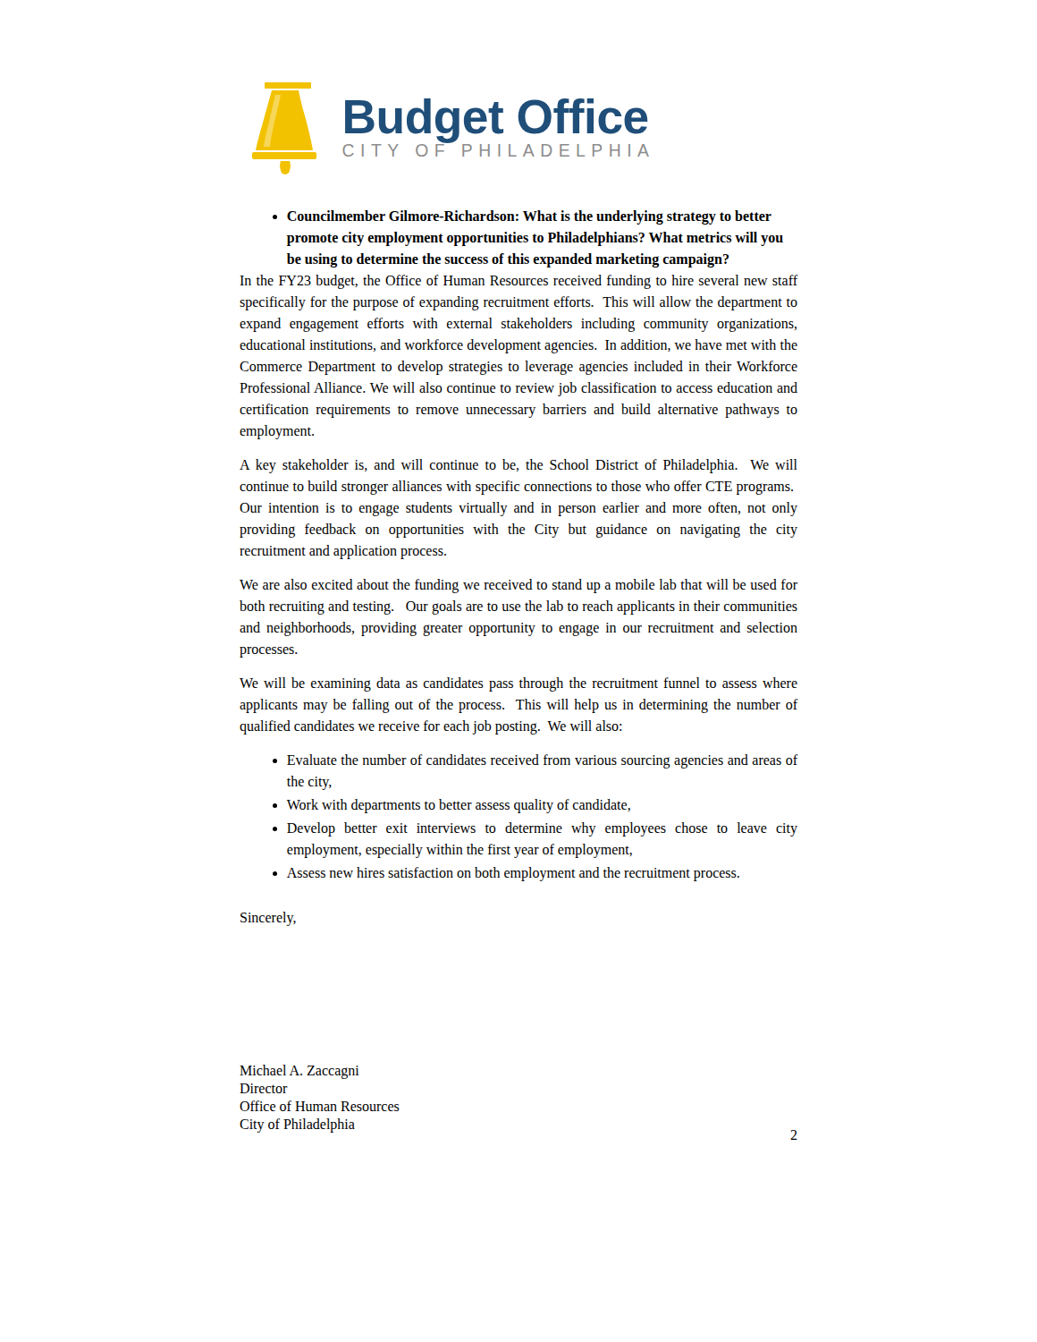Budget Office
CITY OF PHILADELPHIA
Councilmember Gilmore-Richardson: What is the underlying strategy to better promote city employment opportunities to Philadelphians? What metrics will you be using to determine the success of this expanded marketing campaign?
In the FY23 budget, the Office of Human Resources received funding to hire several new staff specifically for the purpose of expanding recruitment efforts. This will allow the department to expand engagement efforts with external stakeholders including community organizations, educational institutions, and workforce development agencies. In addition, we have met with the Commerce Department to develop strategies to leverage agencies included in their Workforce Professional Alliance. We will also continue to review job classification to access education and certification requirements to remove unnecessary barriers and build alternative pathways to employment.
A key stakeholder is, and will continue to be, the School District of Philadelphia. We will continue to build stronger alliances with specific connections to those who offer CTE programs. Our intention is to engage students virtually and in person earlier and more often, not only providing feedback on opportunities with the City but guidance on navigating the city recruitment and application process.
We are also excited about the funding we received to stand up a mobile lab that will be used for both recruiting and testing. Our goals are to use the lab to reach applicants in their communities and neighborhoods, providing greater opportunity to engage in our recruitment and selection processes.
We will be examining data as candidates pass through the recruitment funnel to assess where applicants may be falling out of the process. This will help us in determining the number of qualified candidates we receive for each job posting. We will also:
Evaluate the number of candidates received from various sourcing agencies and areas of the city,
Work with departments to better assess quality of candidate,
Develop better exit interviews to determine why employees chose to leave city employment, especially within the first year of employment,
Assess new hires satisfaction on both employment and the recruitment process.
Sincerely,
Michael A. Zaccagni
Director
Office of Human Resources
City of Philadelphia
2